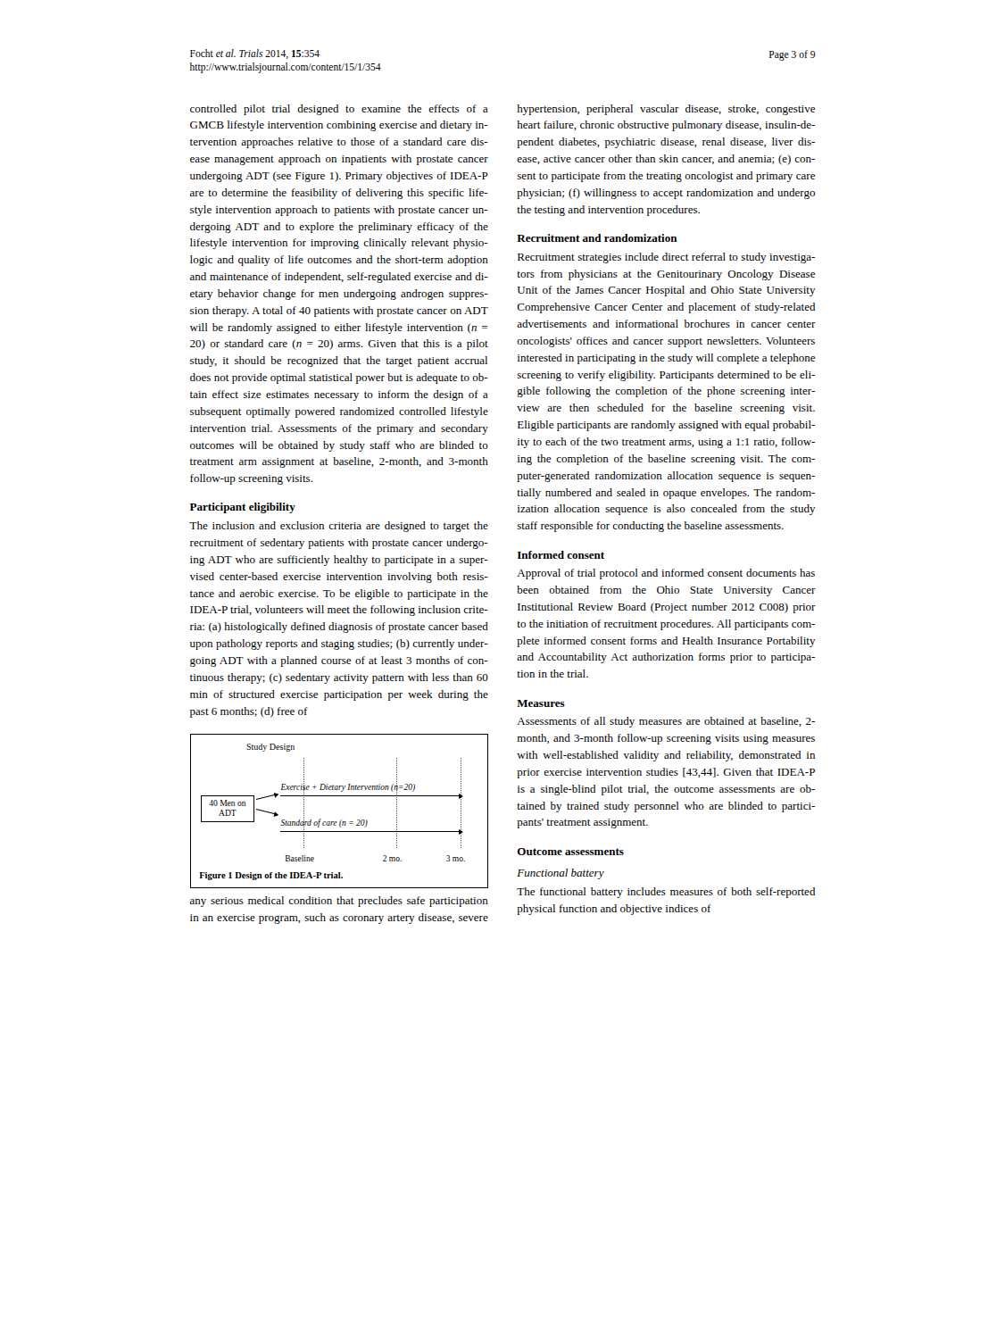Focht et al. Trials 2014, 15:354
http://www.trialsjournal.com/content/15/1/354
Page 3 of 9
controlled pilot trial designed to examine the effects of a GMCB lifestyle intervention combining exercise and dietary intervention approaches relative to those of a standard care disease management approach on inpatients with prostate cancer undergoing ADT (see Figure 1). Primary objectives of IDEA-P are to determine the feasibility of delivering this specific lifestyle intervention approach to patients with prostate cancer undergoing ADT and to explore the preliminary efficacy of the lifestyle intervention for improving clinically relevant physiologic and quality of life outcomes and the short-term adoption and maintenance of independent, self-regulated exercise and dietary behavior change for men undergoing androgen suppression therapy. A total of 40 patients with prostate cancer on ADT will be randomly assigned to either lifestyle intervention (n = 20) or standard care (n = 20) arms. Given that this is a pilot study, it should be recognized that the target patient accrual does not provide optimal statistical power but is adequate to obtain effect size estimates necessary to inform the design of a subsequent optimally powered randomized controlled lifestyle intervention trial. Assessments of the primary and secondary outcomes will be obtained by study staff who are blinded to treatment arm assignment at baseline, 2-month, and 3-month follow-up screening visits.
Participant eligibility
The inclusion and exclusion criteria are designed to target the recruitment of sedentary patients with prostate cancer undergoing ADT who are sufficiently healthy to participate in a supervised center-based exercise intervention involving both resistance and aerobic exercise. To be eligible to participate in the IDEA-P trial, volunteers will meet the following inclusion criteria: (a) histologically defined diagnosis of prostate cancer based upon pathology reports and staging studies; (b) currently undergoing ADT with a planned course of at least 3 months of continuous therapy; (c) sedentary activity pattern with less than 60 min of structured exercise participation per week during the past 6 months; (d) free of
Study Design
40 Men on ADT
Exercise + Dietary Intervention (n=20)
Standard of care (n = 20)
Baseline
2 mo.
3 mo.
Figure 1 Design of the IDEA-P trial.
any serious medical condition that precludes safe participation in an exercise program, such as coronary artery disease, severe hypertension, peripheral vascular disease, stroke, congestive heart failure, chronic obstructive pulmonary disease, insulin-dependent diabetes, psychiatric disease, renal disease, liver disease, active cancer other than skin cancer, and anemia; (e) consent to participate from the treating oncologist and primary care physician; (f) willingness to accept randomization and undergo the testing and intervention procedures.
Recruitment and randomization
Recruitment strategies include direct referral to study investigators from physicians at the Genitourinary Oncology Disease Unit of the James Cancer Hospital and Ohio State University Comprehensive Cancer Center and placement of study-related advertisements and informational brochures in cancer center oncologists' offices and cancer support newsletters. Volunteers interested in participating in the study will complete a telephone screening to verify eligibility. Participants determined to be eligible following the completion of the phone screening interview are then scheduled for the baseline screening visit. Eligible participants are randomly assigned with equal probability to each of the two treatment arms, using a 1:1 ratio, following the completion of the baseline screening visit. The computer-generated randomization allocation sequence is sequentially numbered and sealed in opaque envelopes. The randomization allocation sequence is also concealed from the study staff responsible for conducting the baseline assessments.
Informed consent
Approval of trial protocol and informed consent documents has been obtained from the Ohio State University Cancer Institutional Review Board (Project number 2012 C008) prior to the initiation of recruitment procedures. All participants complete informed consent forms and Health Insurance Portability and Accountability Act authorization forms prior to participation in the trial.
Measures
Assessments of all study measures are obtained at baseline, 2-month, and 3-month follow-up screening visits using measures with well-established validity and reliability, demonstrated in prior exercise intervention studies [43,44]. Given that IDEA-P is a single-blind pilot trial, the outcome assessments are obtained by trained study personnel who are blinded to participants' treatment assignment.
Outcome assessments
Functional battery
The functional battery includes measures of both self-reported physical function and objective indices of